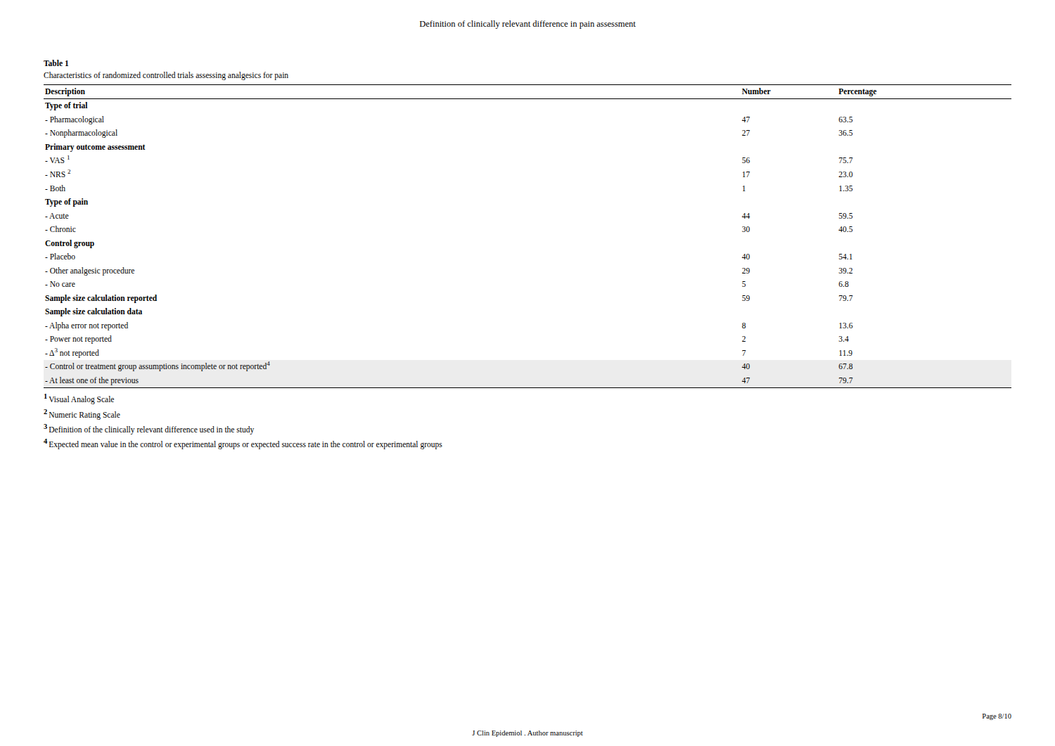Definition of clinically relevant difference in pain assessment
Table 1
Characteristics of randomized controlled trials assessing analgesics for pain
| Description | Number | Percentage |
| --- | --- | --- |
| Type of trial | | |
| - Pharmacological | 47 | 63.5 |
| - Nonpharmacological | 27 | 36.5 |
| Primary outcome assessment | | |
| - VAS 1 | 56 | 75.7 |
| - NRS 2 | 17 | 23.0 |
| - Both | 1 | 1.35 |
| Type of pain | | |
| - Acute | 44 | 59.5 |
| - Chronic | 30 | 40.5 |
| Control group | | |
| - Placebo | 40 | 54.1 |
| - Other analgesic procedure | 29 | 39.2 |
| - No care | 5 | 6.8 |
| Sample size calculation reported | 59 | 79.7 |
| Sample size calculation data | | |
| - Alpha error not reported | 8 | 13.6 |
| - Power not reported | 2 | 3.4 |
| - Δ 3 not reported | 7 | 11.9 |
| - Control or treatment group assumptions incomplete or not reported 4 | 40 | 67.8 |
| - At least one of the previous | 47 | 79.7 |
1 Visual Analog Scale
2 Numeric Rating Scale
3 Definition of the clinically relevant difference used in the study
4 Expected mean value in the control or experimental groups or expected success rate in the control or experimental groups
Page 8/10
J Clin Epidemiol . Author manuscript